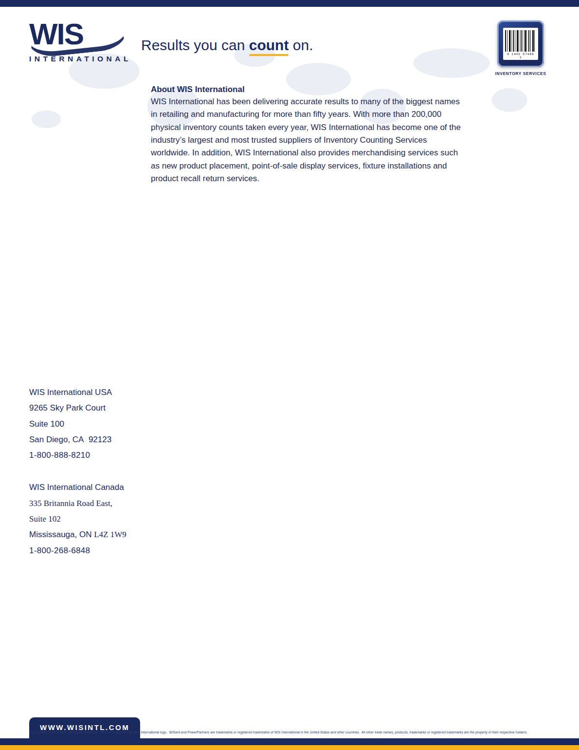WIS
INTERNATIONAL
Results you can count on.
0 2445 67400 3
INVENTORY SERVICES
About WIS International
WIS International has been delivering accurate results to many of the biggest names in retailing and manufacturing for more than fifty years. With more than 200,000 physical inventory counts taken every year, WIS International has become one of the industry’s largest and most trusted suppliers of Inventory Counting Services worldwide. In addition, WIS International also provides merchandising services such as new product placement, point-of-sale display services, fixture installations and product recall return services.
WIS International USA
9265 Sky Park Court
Suite 100
San Diego, CA 92123
1-800-888-8210
WIS International Canada
335 Britannia Road East,
Suite 102
Mississauga, ON L4Z 1W9
1-800-268-6848
WWW.WISINTL.COM
© 2012 WIS International. All Rights Reserved. WIS International, the WIS International logo, WISard and PowerPartners are trademarks or registered trademarks of WIS International in the United States and other countries. All other trade names, products, trademarks or registered trademarks are the property of their respective holders.